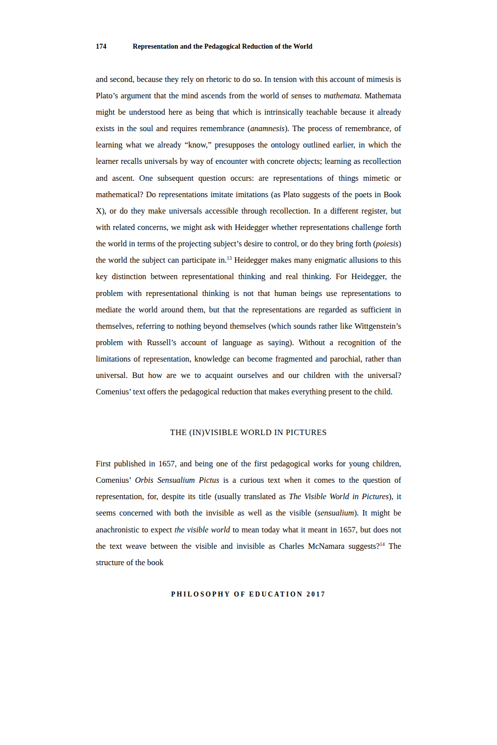174 Representation and the Pedagogical Reduction of the World
and second, because they rely on rhetoric to do so. In tension with this account of mimesis is Plato’s argument that the mind ascends from the world of senses to mathemata. Mathemata might be understood here as being that which is intrinsically teachable because it already exists in the soul and requires remembrance (anamnesis). The process of remembrance, of learning what we already “know,” presupposes the ontology outlined earlier, in which the learner recalls universals by way of encounter with concrete objects; learning as recollection and ascent. One subsequent question occurs: are representations of things mimetic or mathematical? Do representations imitate imitations (as Plato suggests of the poets in Book X), or do they make universals accessible through recollection. In a different register, but with related concerns, we might ask with Heidegger whether representations challenge forth the world in terms of the projecting subject’s desire to control, or do they bring forth (poiesis) the world the subject can participate in.13 Heidegger makes many enigmatic allusions to this key distinction between representational thinking and real thinking. For Heidegger, the problem with representational thinking is not that human beings use representations to mediate the world around them, but that the representations are regarded as sufficient in themselves, referring to nothing beyond themselves (which sounds rather like Wittgenstein’s problem with Russell’s account of language as saying). Without a recognition of the limitations of representation, knowledge can become fragmented and parochial, rather than universal. But how are we to acquaint ourselves and our children with the universal? Comenius’ text offers the pedagogical reduction that makes everything present to the child.
THE (IN)VISIBLE WORLD IN PICTURES
First published in 1657, and being one of the first pedagogical works for young children, Comenius’ Orbis Sensualium Pictus is a curious text when it comes to the question of representation, for, despite its title (usually translated as The Visible World in Pictures), it seems concerned with both the invisible as well as the visible (sensualium). It might be anachronistic to expect the visible world to mean today what it meant in 1657, but does not the text weave between the visible and invisible as Charles McNamara suggests?14 The structure of the book
PHILOSOPHY OF EDUCATION 2017